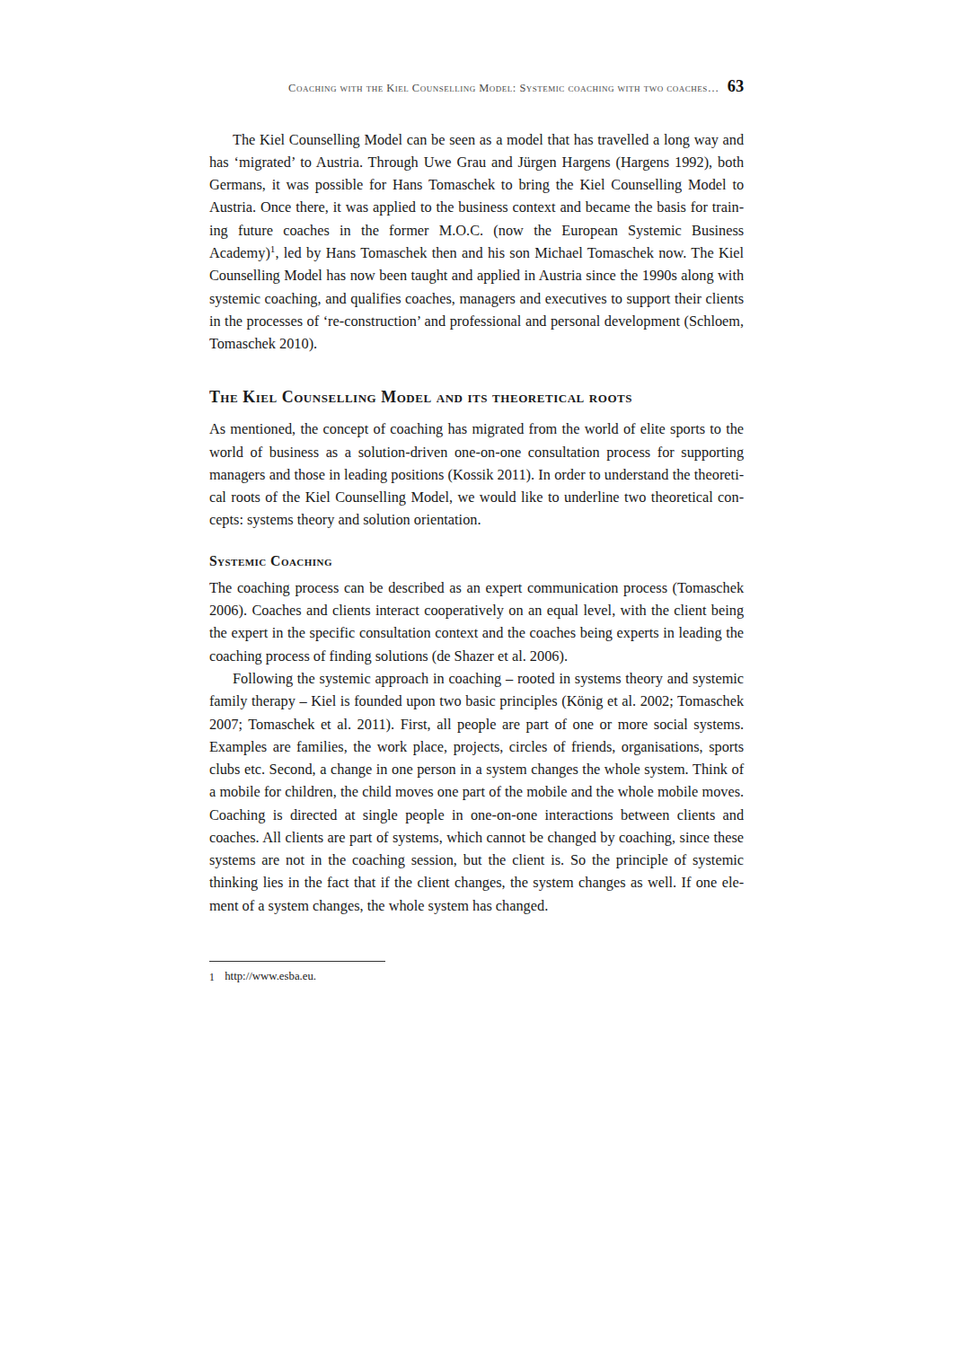Coaching with the Kiel Counselling Model: Systemic coaching with two coaches… 63
The Kiel Counselling Model can be seen as a model that has travelled a long way and has ‘migrated’ to Austria. Through Uwe Grau and Jürgen Hargens (Hargens 1992), both Germans, it was possible for Hans Tomaschek to bring the Kiel Counselling Model to Austria. Once there, it was applied to the business context and became the basis for training future coaches in the former M.O.C. (now the European Systemic Business Academy)1, led by Hans Tomaschek then and his son Michael Tomaschek now. The Kiel Counselling Model has now been taught and applied in Austria since the 1990s along with systemic coaching, and qualifies coaches, managers and executives to support their clients in the processes of ‘re-construction’ and professional and personal development (Schloem, Tomaschek 2010).
The Kiel Counselling Model and its theoretical roots
As mentioned, the concept of coaching has migrated from the world of elite sports to the world of business as a solution-driven one-on-one consultation process for supporting managers and those in leading positions (Kossik 2011). In order to understand the theoretical roots of the Kiel Counselling Model, we would like to underline two theoretical concepts: systems theory and solution orientation.
Systemic Coaching
The coaching process can be described as an expert communication process (Tomaschek 2006). Coaches and clients interact cooperatively on an equal level, with the client being the expert in the specific consultation context and the coaches being experts in leading the coaching process of finding solutions (de Shazer et al. 2006).
Following the systemic approach in coaching – rooted in systems theory and systemic family therapy – Kiel is founded upon two basic principles (König et al. 2002; Tomaschek 2007; Tomaschek et al. 2011). First, all people are part of one or more social systems. Examples are families, the work place, projects, circles of friends, organisations, sports clubs etc. Second, a change in one person in a system changes the whole system. Think of a mobile for children, the child moves one part of the mobile and the whole mobile moves. Coaching is directed at single people in one-on-one interactions between clients and coaches. All clients are part of systems, which cannot be changed by coaching, since these systems are not in the coaching session, but the client is. So the principle of systemic thinking lies in the fact that if the client changes, the system changes as well. If one element of a system changes, the whole system has changed.
1 http://www.esba.eu.